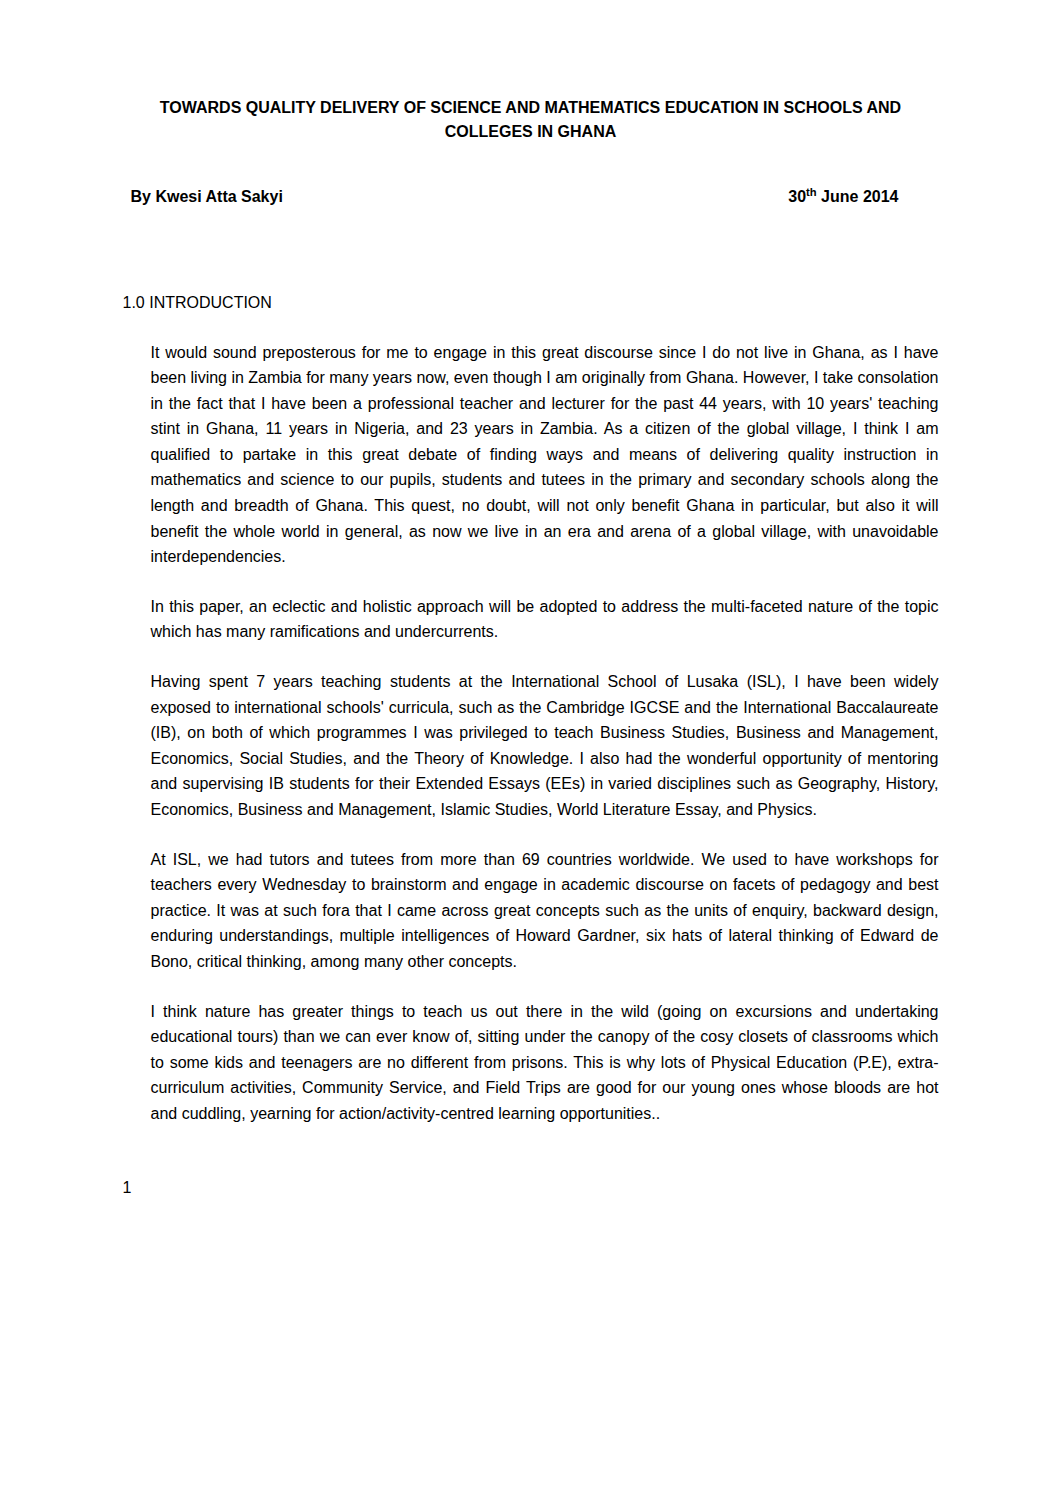Towards Quality Delivery of Science and Mathematics Education in Schools and Colleges in Ghana
By Kwesi Atta Sakyi 30th June 2014
1.0 INTRODUCTION
It would sound preposterous for me to engage in this great discourse since I do not live in Ghana, as I have been living in Zambia for many years now, even though I am originally from Ghana. However, I take consolation in the fact that I have been a professional teacher and lecturer for the past 44 years, with 10 years' teaching stint in Ghana, 11 years in Nigeria, and 23 years in Zambia. As a citizen of the global village, I think I am qualified to partake in this great debate of finding ways and means of delivering quality instruction in mathematics and science to our pupils, students and tutees in the primary and secondary schools along the length and breadth of Ghana. This quest, no doubt, will not only benefit Ghana in particular, but also it will benefit the whole world in general, as now we live in an era and arena of a global village, with unavoidable interdependencies.
In this paper, an eclectic and holistic approach will be adopted to address the multi-faceted nature of the topic which has many ramifications and undercurrents.
Having spent 7 years teaching students at the International School of Lusaka (ISL), I have been widely exposed to international schools' curricula, such as the Cambridge IGCSE and the International Baccalaureate (IB), on both of which programmes I was privileged to teach Business Studies, Business and Management, Economics, Social Studies, and the Theory of Knowledge. I also had the wonderful opportunity of mentoring and supervising IB students for their Extended Essays (EEs) in varied disciplines such as Geography, History, Economics, Business and Management, Islamic Studies, World Literature Essay, and Physics.
At ISL, we had tutors and tutees from more than 69 countries worldwide. We used to have workshops for teachers every Wednesday to brainstorm and engage in academic discourse on facets of pedagogy and best practice. It was at such fora that I came across great concepts such as the units of enquiry, backward design, enduring understandings, multiple intelligences of Howard Gardner, six hats of lateral thinking of Edward de Bono, critical thinking, among many other concepts.
I think nature has greater things to teach us out there in the wild (going on excursions and undertaking educational tours) than we can ever know of, sitting under the canopy of the cosy closets of classrooms which to some kids and teenagers are no different from prisons. This is why lots of Physical Education (P.E), extra-curriculum activities, Community Service, and Field Trips are good for our young ones whose bloods are hot and cuddling, yearning for action/activity-centred learning opportunities..
1